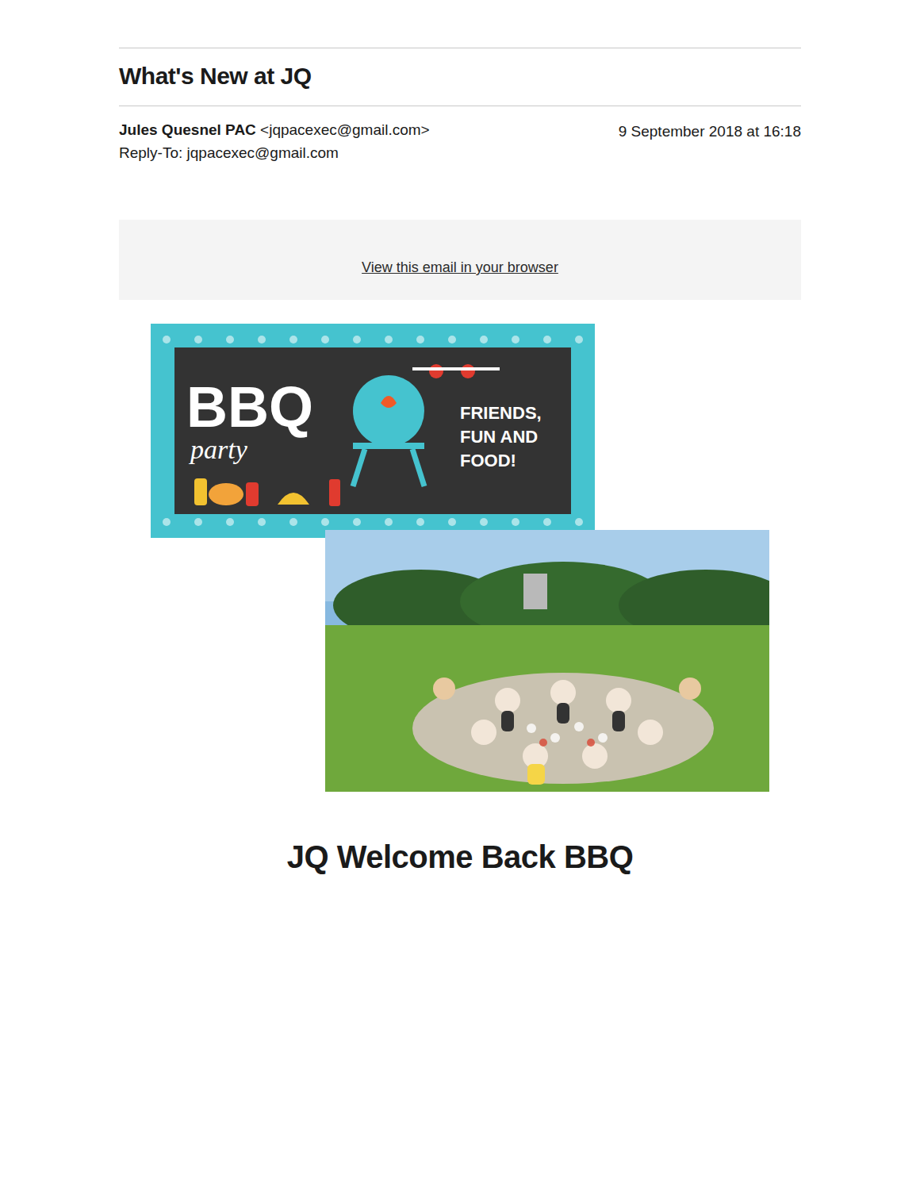What's New at JQ
Jules Quesnel PAC <jqpacexec@gmail.com> Reply-To: jqpacexec@gmail.com
9 September 2018 at 16:18
View this email in your browser
JQ Welcome Back BBQ